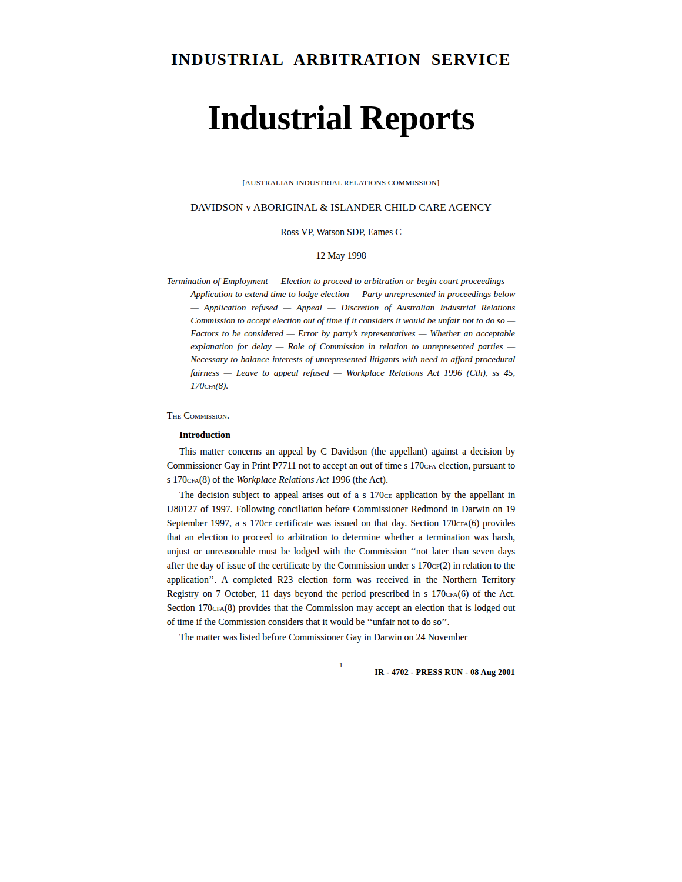INDUSTRIAL ARBITRATION SERVICE
Industrial Reports
[AUSTRALIAN INDUSTRIAL RELATIONS COMMISSION]
DAVIDSON v ABORIGINAL & ISLANDER CHILD CARE AGENCY
Ross VP, Watson SDP, Eames C
12 May 1998
Termination of Employment — Election to proceed to arbitration or begin court proceedings — Application to extend time to lodge election — Party unrepresented in proceedings below — Application refused — Appeal — Discretion of Australian Industrial Relations Commission to accept election out of time if it considers it would be unfair not to do so — Factors to be considered — Error by party’s representatives — Whether an acceptable explanation for delay — Role of Commission in relation to unrepresented parties — Necessary to balance interests of unrepresented litigants with need to afford procedural fairness — Leave to appeal refused — Workplace Relations Act 1996 (Cth), ss 45, 170cfa(8).
The Commission.
Introduction
This matter concerns an appeal by C Davidson (the appellant) against a decision by Commissioner Gay in Print P7711 not to accept an out of time s 170cfa election, pursuant to s 170cfa(8) of the Workplace Relations Act 1996 (the Act).
The decision subject to appeal arises out of a s 170ce application by the appellant in U80127 of 1997. Following conciliation before Commissioner Redmond in Darwin on 19 September 1997, a s 170cf certificate was issued on that day. Section 170cfa(6) provides that an election to proceed to arbitration to determine whether a termination was harsh, unjust or unreasonable must be lodged with the Commission ‘‘not later than seven days after the day of issue of the certificate by the Commission under s 170cf(2) in relation to the application’’. A completed R23 election form was received in the Northern Territory Registry on 7 October, 11 days beyond the period prescribed in s 170cfa(6) of the Act. Section 170cfa(8) provides that the Commission may accept an election that is lodged out of time if the Commission considers that it would be ‘‘unfair not to do so’’.
The matter was listed before Commissioner Gay in Darwin on 24 November
1
IR - 4702 - PRESS RUN - 08 Aug 2001